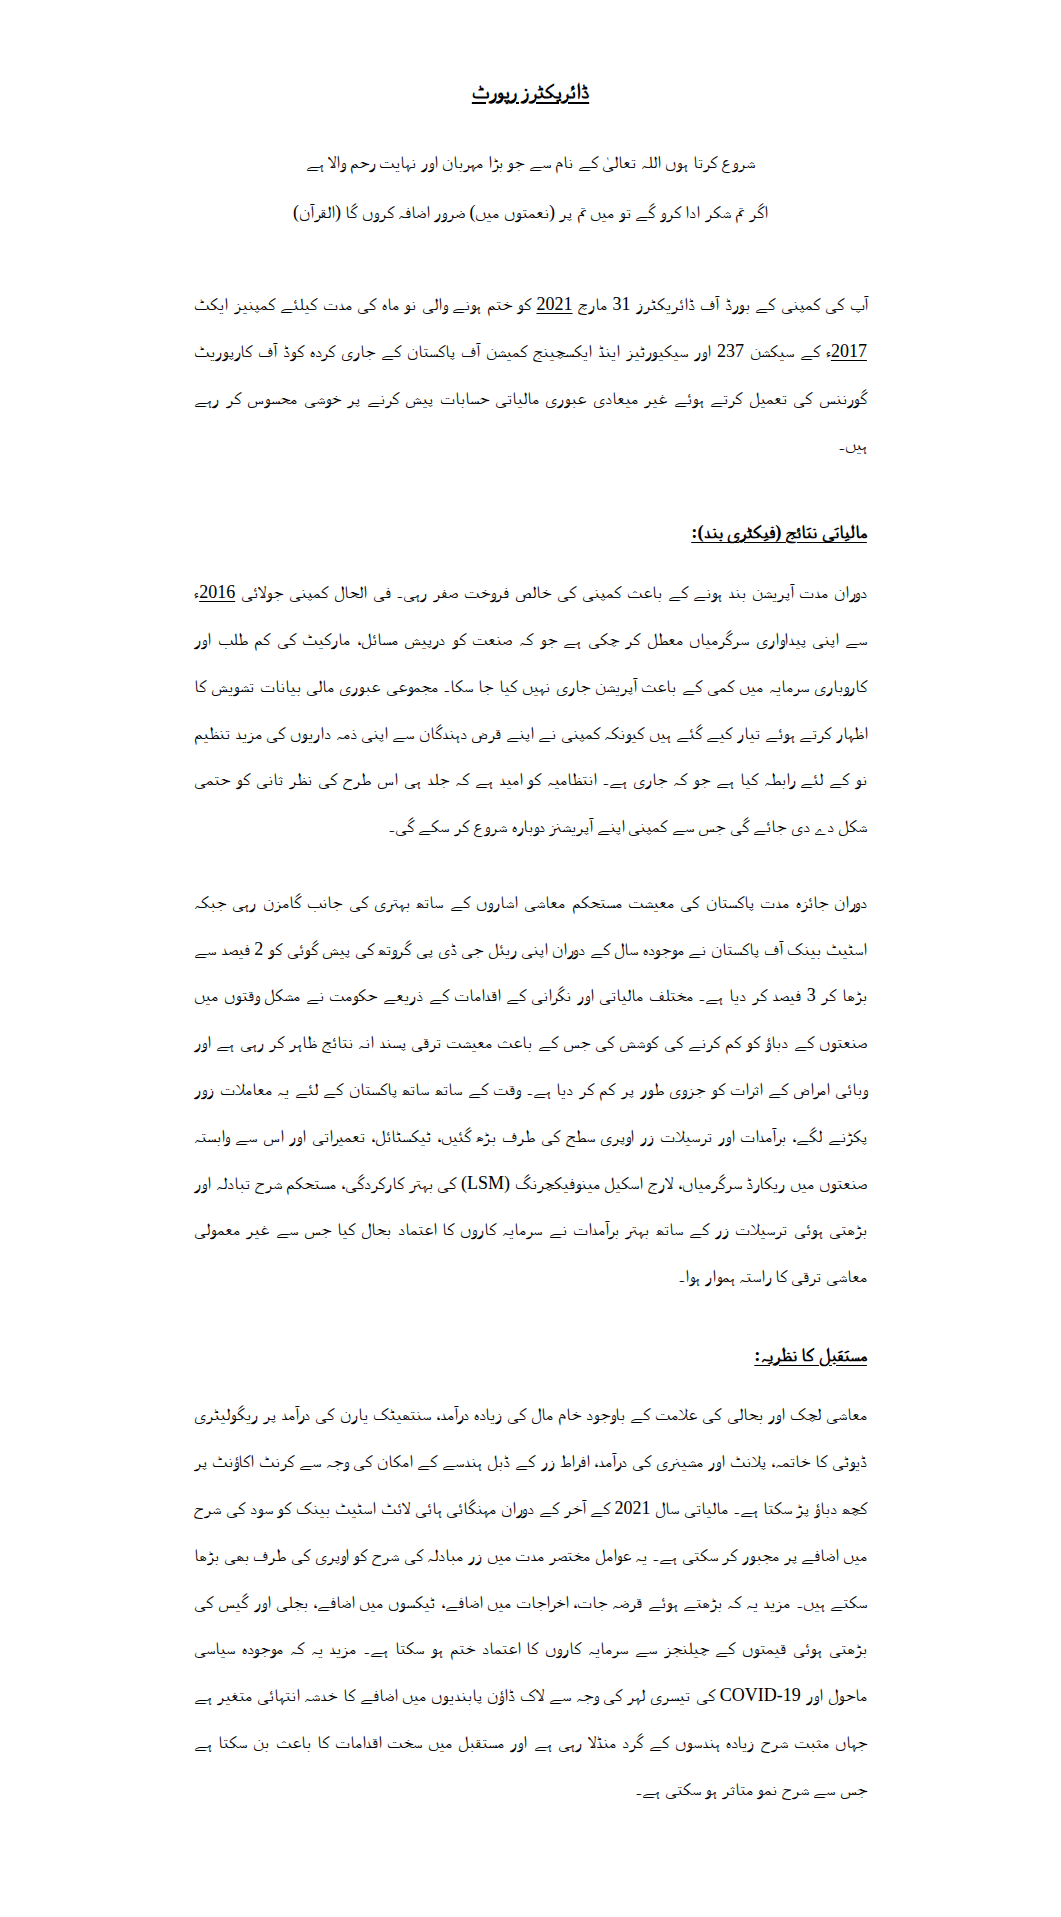ڈائریکٹرز رپورٹ
شروع کرتا ہوں اللہ تعالیٰ کے نام سے جو بڑا مہربان اور نہایت رحم والا ہے
اگر تم شکر ادا کرو گے تو میں تم پر (نعمتوں میں) ضرور اضافہ کروں گا (القرآن)
آپ کی کمپنی کے بورڈ آف ڈائریکٹرز 31 مارچ 2021 کو ختم ہونے والی نو ماہ کی مدت کیلئے کمپنیز ایکٹ 2017ء کے سیکشن 237 اور سیکیورٹیز اینڈ ایکسچینج کمیشن آف پاکستان کے جاری کردہ کوڈ آف کارپوریٹ گورننس کی تعمیل کرتے ہوئے غیر میعادی عبوری مالیاتی حسابات پیش کرنے پر خوشی محسوس کر رہے ہیں۔
مالیاتی نتائج (فیکٹری بند):
دوران مدت آپریشن بند ہونے کے باعث کمپنی کی خالص فروخت صفر رہی۔ فی الحال کمپنی جولائی 2016ء سے اپنی پیداواری سرگرمیاں معطل کر چکی ہے جو کہ صنعت کو درپیش مسائل، مارکیٹ کی کم طلب اور کاروباری سرمایہ میں کمی کے باعث آپریشن جاری نہیں کیا جا سکا۔ مجموعی عبوری مالی بیانات تشویش کا اظہار کرتے ہوئے تیار کیے گئے ہیں کیونکہ کمپنی نے اپنے قرض دہندگان سے اپنی ذمہ داریوں کی مزید تنظیم نو کے لئے رابطہ کیا ہے جو کہ جاری ہے۔ انتظامیہ کو امید ہے کہ جلد ہی اس طرح کی نظر ثانی کو حتمی شکل دے دی جائے گی جس سے کمپنی اپنے آپریشنز دوبارہ شروع کر سکے گی۔
دوران جائزہ مدت پاکستان کی معیشت مستحکم معاشی اشاروں کے ساتھ بہتری کی جانب گامزن رہی جبکہ اسٹیٹ بینک آف پاکستان نے موجودہ سال کے دوران اپنی ریئل جی ڈی پی گروتھ کی پیش گوئی کو 2 فیصد سے بڑھا کر 3 فیصد کر دیا ہے۔ مختلف مالیاتی اور نگرانی کے اقدامات کے ذریعے حکومت نے مشکل وقتوں میں صنعتوں کے دباؤ کو کم کرنے کی کوشش کی جس کے باعث معیشت ترقی پسند انہ نتائج ظاہر کر رہی ہے اور وبائی امراض کے اثرات کو جزوی طور پر کم کر دیا ہے۔ وقت کے ساتھ ساتھ پاکستان کے لئے یہ معاملات زور پکڑنے لگے، برآمدات اور ترسیلات زر اوپری سطح کی طرف بڑھ گئیں، ٹیکسٹائل، تعمیراتی اور اس سے وابستہ صنعتوں میں ریکارڈ سرگرمیاں، لارج اسکیل مینوفیکچرنگ (LSM) کی بہتر کارکردگی، مستحکم شرح تبادلہ اور بڑھتی ہوئی ترسیلات زر کے ساتھ بہتر برآمدات نے سرمایہ کاروں کا اعتماد بحال کیا جس سے غیر معمولی معاشی ترقی کا راستہ ہموار ہوا۔
مستقبل کا نظریہ:
معاشی لچک اور بحالی کی علامت کے باوجود خام مال کی زیادہ درآمد، سنتھیٹک یارن کی درآمد پر ریگولیٹری ڈیوٹی کا خاتمہ، پلانٹ اور مشینری کی درآمد، افراط زر کے ڈبل ہندسے کے امکان کی وجہ سے کرنٹ اکاؤنٹ پر کچھ دباؤ پڑ سکتا ہے۔ مالیاتی سال 2021 کے آخر کے دوران مہنگائی ہائی لائٹ اسٹیٹ بینک کو سود کی شرح میں اضافے پر مجبور کر سکتی ہے۔ یہ عوامل مختصر مدت میں زر مبادلہ کی شرح کو اوپری کی طرف بھی بڑھا سکتے ہیں۔ مزید یہ کہ بڑھتے ہوئے قرضہ جات، اخراجات میں اضافے، ٹیکسوں میں اضافے، بجلی اور گیس کی بڑھتی ہوئی قیمتوں کے چیلنجز سے سرمایہ کاروں کا اعتماد ختم ہو سکتا ہے۔ مزید یہ کہ موجودہ سیاسی ماحول اور COVID-19 کی تیسری لہر کی وجہ سے لاک ڈاؤن پابندیوں میں اضافے کا خدشہ انتہائی متغیر ہے جہاں مثبت شرح زیادہ ہندسوں کے گرد منڈلا رہی ہے اور مستقبل میں سخت اقدامات کا باعث بن سکتا ہے جس سے شرح نمو متاثر ہو سکتی ہے۔